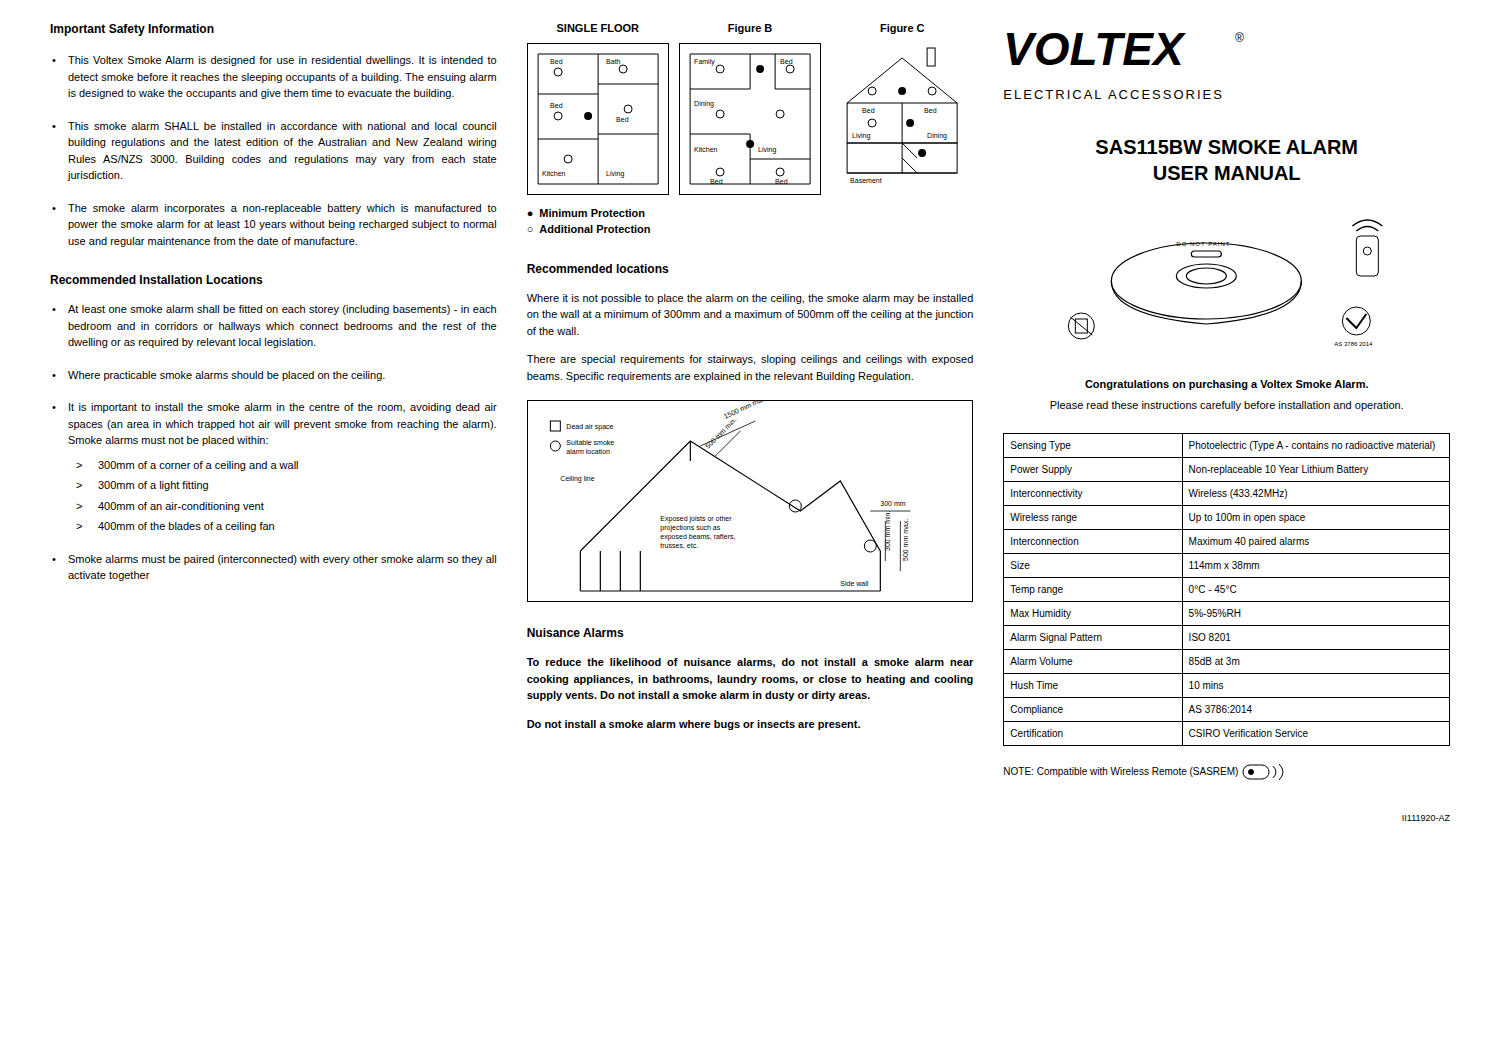Important Safety Information
This Voltex Smoke Alarm is designed for use in residential dwellings. It is intended to detect smoke before it reaches the sleeping occupants of a building. The ensuing alarm is designed to wake the occupants and give them time to evacuate the building.
This smoke alarm SHALL be installed in accordance with national and local council building regulations and the latest edition of the Australian and New Zealand wiring Rules AS/NZS 3000. Building codes and regulations may vary from each state jurisdiction.
The smoke alarm incorporates a non-replaceable battery which is manufactured to power the smoke alarm for at least 10 years without being recharged subject to normal use and regular maintenance from the date of manufacture.
Recommended Installation Locations
At least one smoke alarm shall be fitted on each storey (including basements) - in each bedroom and in corridors or hallways which connect bedrooms and the rest of the dwelling or as required by relevant local legislation.
Where practicable smoke alarms should be placed on the ceiling.
It is important to install the smoke alarm in the centre of the room, avoiding dead air spaces (an area in which trapped hot air will prevent smoke from reaching the alarm). Smoke alarms must not be placed within:
300mm of a corner of a ceiling and a wall
300mm of a light fitting
400mm of an air-conditioning vent
400mm of the blades of a ceiling fan
Smoke alarms must be paired (interconnected) with every other smoke alarm so they all activate together
SINGLE FLOOR
Bed Bed Kitchen Living Bath Bed
Figure B
Family Dining Kitchen Living Bed Bed Bed
Figure C
Bed Bed Living Dining Basement
Minimum Protection
Additional Protection
Recommended locations
Where it is not possible to place the alarm on the ceiling, the smoke alarm may be installed on the wall at a minimum of 300mm and a maximum of 500mm off the ceiling at the junction of the wall.
There are special requirements for stairways, sloping ceilings and ceilings with exposed beams. Specific requirements are explained in the relevant Building Regulation.
Dead air space Suitable smoke alarm location Ceiling line 1500 mm max. 500 mm min. 300 mm 300 mm min. 500 mm max. Side wall Exposed joists or other projections such as exposed beams, rafters, trusses, etc.
Nuisance Alarms
To reduce the likelihood of nuisance alarms, do not install a smoke alarm near cooking appliances, in bathrooms, laundry rooms, or close to heating and cooling supply vents. Do not install a smoke alarm in dusty or dirty areas.
Do not install a smoke alarm where bugs or insects are present.
VOLTEX ®
ELECTRICAL ACCESSORIES
SAS115BW SMOKE ALARM
USER MANUAL
DO NOT PAINT AS 3786 2014
Congratulations on purchasing a Voltex Smoke Alarm. Please read these instructions carefully before installation and operation.
| Sensing Type | Photoelectric (Type A - contains no radioactive material) |
| Power Supply | Non-replaceable 10 Year Lithium Battery |
| Interconnectivity | Wireless (433.42MHz) |
| Wireless range | Up to 100m in open space |
| Interconnection | Maximum 40 paired alarms |
| Size | 114mm x 38mm |
| Temp range | 0°C - 45°C |
| Max Humidity | 5%-95%RH |
| Alarm Signal Pattern | ISO 8201 |
| Alarm Volume | 85dB at 3m |
| Hush Time | 10 mins |
| Compliance | AS 3786:2014 |
| Certification | CSIRO Verification Service |
NOTE: Compatible with Wireless Remote (SASREM)
II111920-AZ